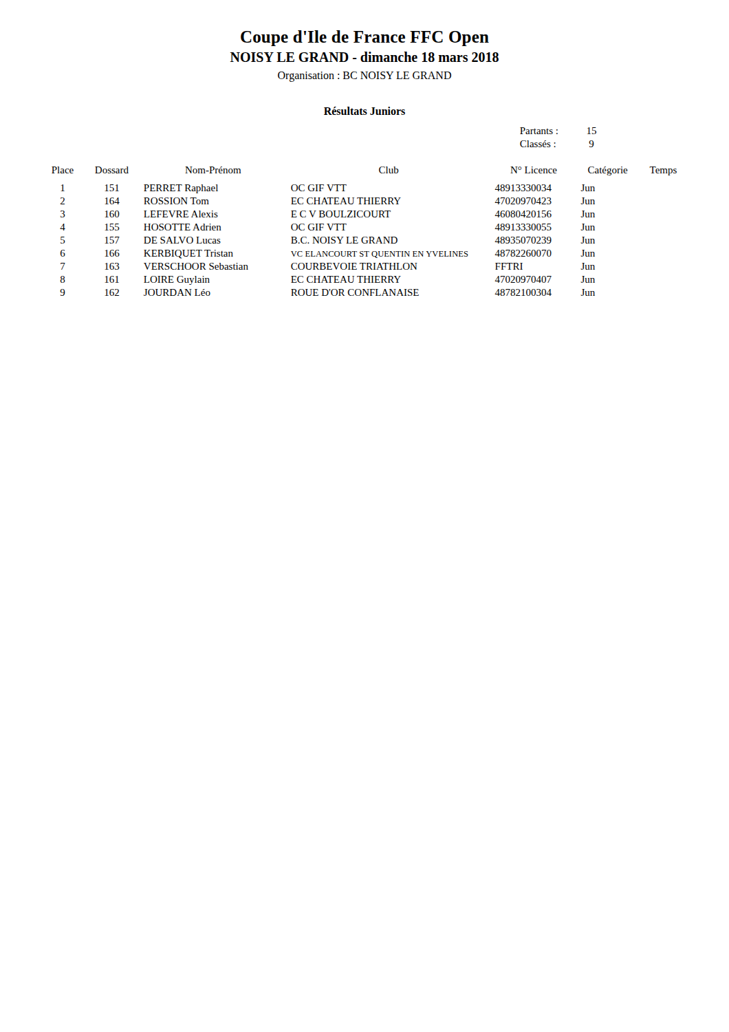Coupe d'Ile de France FFC Open
NOISY LE GRAND - dimanche 18 mars 2018
Organisation : BC NOISY LE GRAND
Résultats Juniors
| Partants : | 15 |
| Classés : | 9 |
| Place | Dossard | Nom-Prénom | Club | N° Licence | Catégorie | Temps |
| --- | --- | --- | --- | --- | --- | --- |
| 1 | 151 | PERRET Raphael | OC GIF VTT | 48913330034 | Jun | |
| 2 | 164 | ROSSION Tom | EC CHATEAU THIERRY | 47020970423 | Jun | |
| 3 | 160 | LEFEVRE Alexis | E C V BOULZICOURT | 46080420156 | Jun | |
| 4 | 155 | HOSOTTE Adrien | OC GIF VTT | 48913330055 | Jun | |
| 5 | 157 | DE SALVO Lucas | B.C. NOISY LE GRAND | 48935070239 | Jun | |
| 6 | 166 | KERBIQUET Tristan | VC ELANCOURT ST QUENTIN EN YVELINES | 48782260070 | Jun | |
| 7 | 163 | VERSCHOOR Sebastian | COURBEVOIE TRIATHLON | FFTRI | Jun | |
| 8 | 161 | LOIRE Guylain | EC CHATEAU THIERRY | 47020970407 | Jun | |
| 9 | 162 | JOURDAN Léo | ROUE D'OR CONFLANAISE | 48782100304 | Jun | |